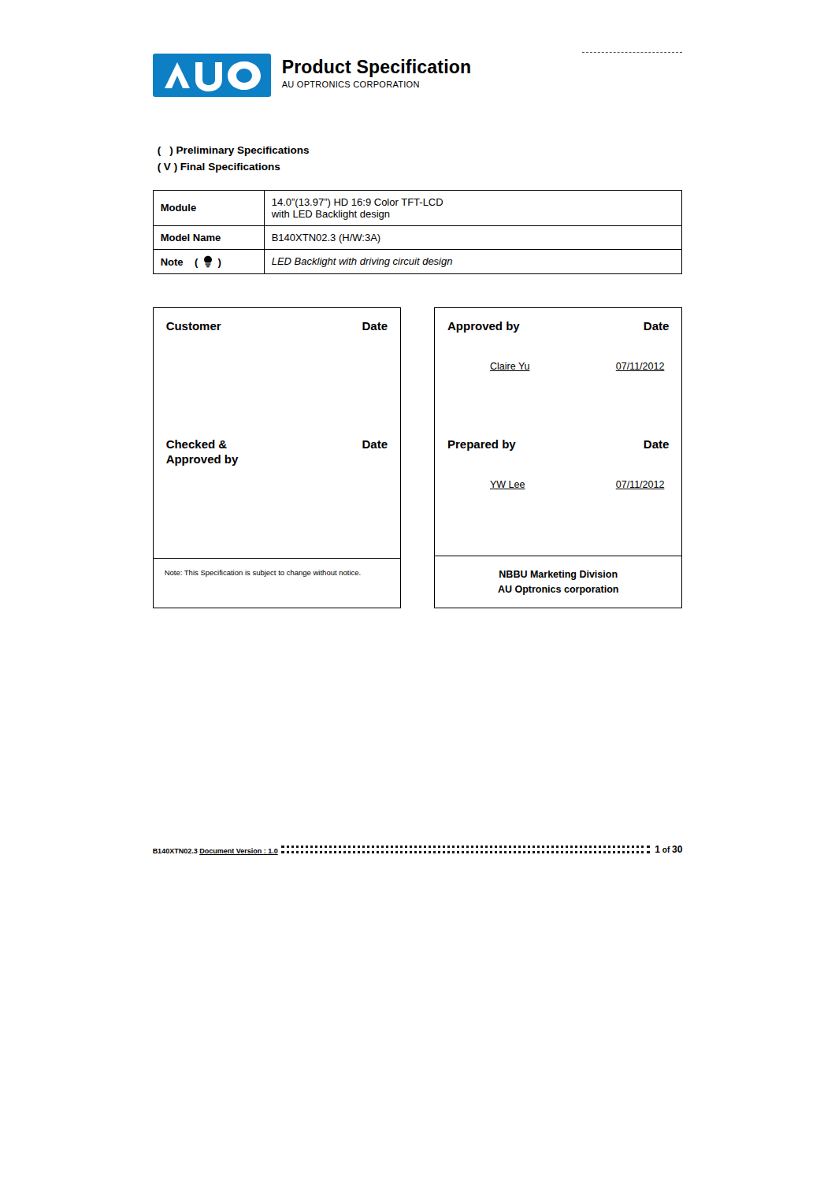Product Specification
AU OPTRONICS CORPORATION
( ) Preliminary Specifications
( V ) Final Specifications
| Module | 14.0”(13.97”) HD 16:9 Color TFT-LCD with LED Backlight design |
| Model Name | B140XTN02.3 (H/W:3A) |
| Note ( ) | LED Backlight with driving circuit design |
Customer Date
Checked &
Approved by Date
Note: This Specification is subject to change without notice.
Approved by Date
Claire Yu 07/11/2012
Prepared by Date
YW Lee 07/11/2012
NBBU Marketing Division
AU Optronics corporation
B140XTN02.3 Document Version : 1.0
1 of 30